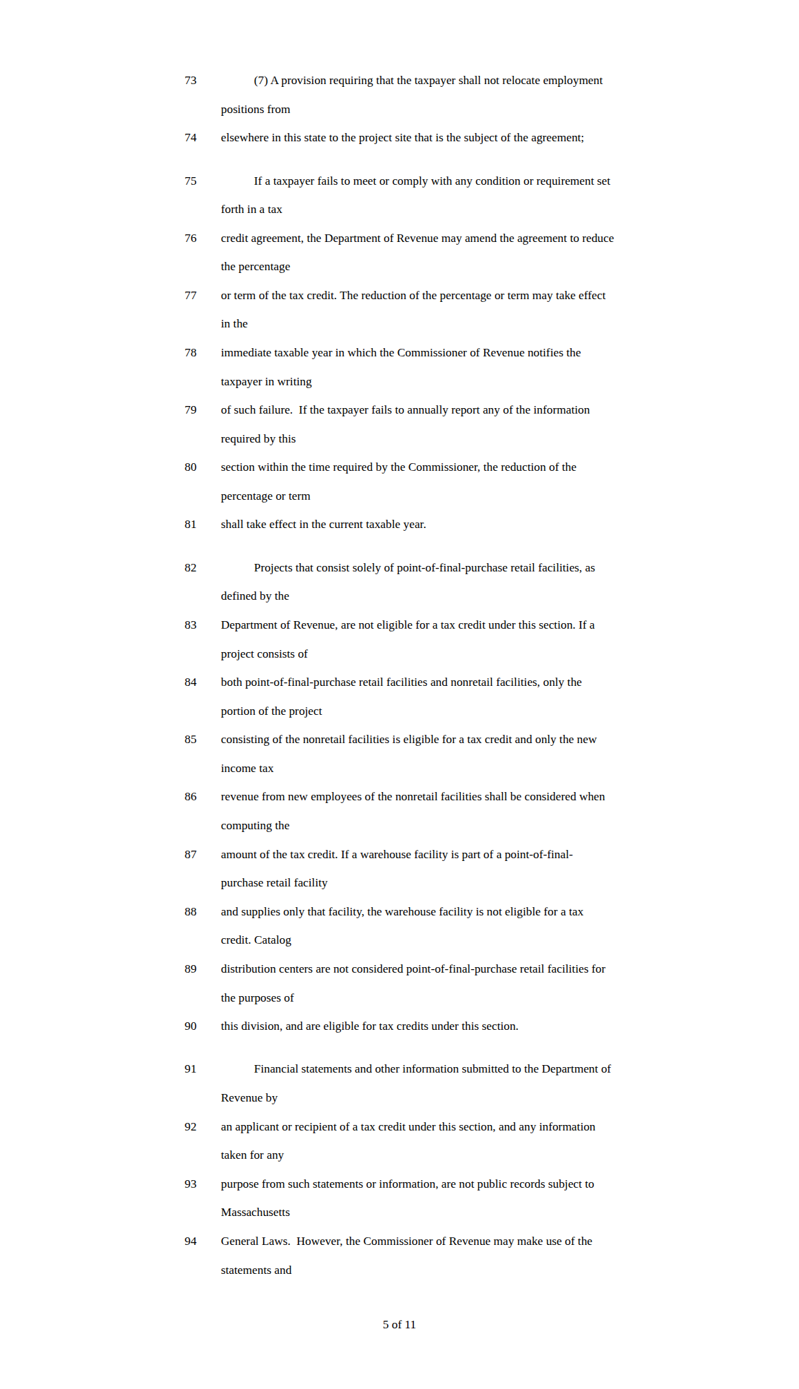73
(7) A provision requiring that the taxpayer shall not relocate employment positions from
74
elsewhere in this state to the project site that is the subject of the agreement;
75
If a taxpayer fails to meet or comply with any condition or requirement set forth in a tax
76
credit agreement, the Department of Revenue may amend the agreement to reduce the percentage
77
or term of the tax credit. The reduction of the percentage or term may take effect in the
78
immediate taxable year in which the Commissioner of Revenue notifies the taxpayer in writing
79
of such failure. If the taxpayer fails to annually report any of the information required by this
80
section within the time required by the Commissioner, the reduction of the percentage or term
81
shall take effect in the current taxable year.
82
Projects that consist solely of point-of-final-purchase retail facilities, as defined by the
83
Department of Revenue, are not eligible for a tax credit under this section. If a project consists of
84
both point-of-final-purchase retail facilities and nonretail facilities, only the portion of the project
85
consisting of the nonretail facilities is eligible for a tax credit and only the new income tax
86
revenue from new employees of the nonretail facilities shall be considered when computing the
87
amount of the tax credit. If a warehouse facility is part of a point-of-final-purchase retail facility
88
and supplies only that facility, the warehouse facility is not eligible for a tax credit. Catalog
89
distribution centers are not considered point-of-final-purchase retail facilities for the purposes of
90
this division, and are eligible for tax credits under this section.
91
Financial statements and other information submitted to the Department of Revenue by
92
an applicant or recipient of a tax credit under this section, and any information taken for any
93
purpose from such statements or information, are not public records subject to Massachusetts
94
General Laws. However, the Commissioner of Revenue may make use of the statements and
5 of 11